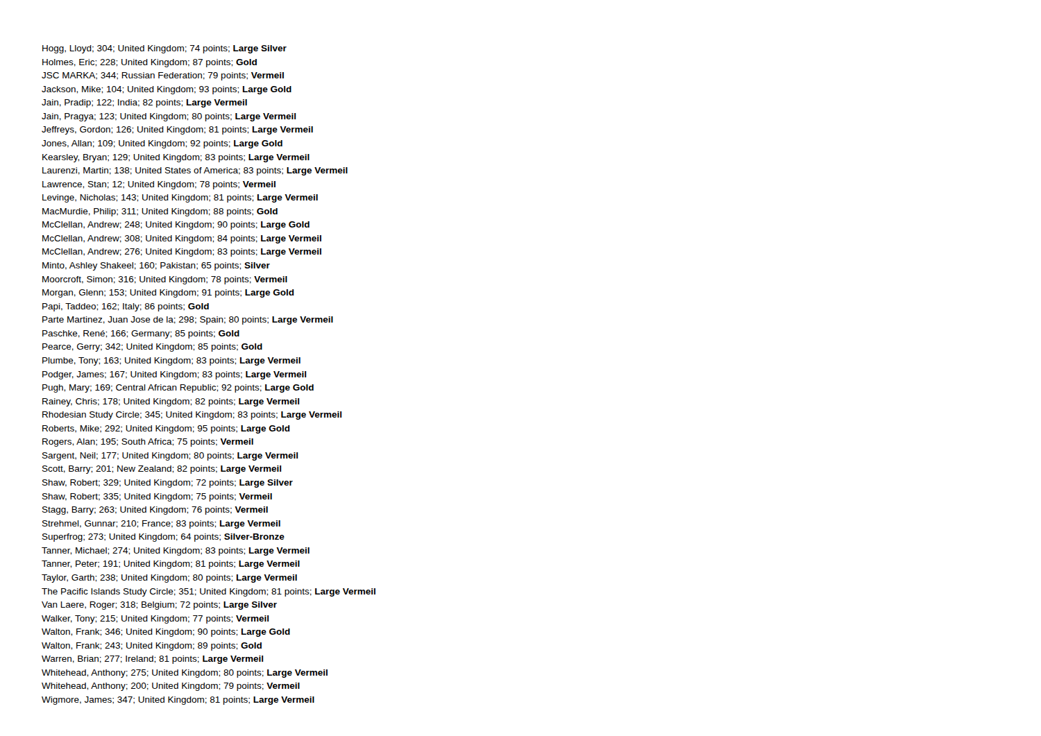Hogg, Lloyd; 304; United Kingdom; 74 points; Large Silver
Holmes, Eric; 228; United Kingdom; 87 points; Gold
JSC MARKA; 344; Russian Federation; 79 points; Vermeil
Jackson, Mike; 104; United Kingdom; 93 points; Large Gold
Jain, Pradip; 122; India; 82 points; Large Vermeil
Jain, Pragya; 123; United Kingdom; 80 points; Large Vermeil
Jeffreys, Gordon; 126; United Kingdom; 81 points; Large Vermeil
Jones, Allan; 109; United Kingdom; 92 points; Large Gold
Kearsley, Bryan; 129; United Kingdom; 83 points; Large Vermeil
Laurenzi, Martin; 138; United States of America; 83 points; Large Vermeil
Lawrence, Stan; 12; United Kingdom; 78 points; Vermeil
Levinge, Nicholas; 143; United Kingdom; 81 points; Large Vermeil
MacMurdie, Philip; 311; United Kingdom; 88 points; Gold
McClellan, Andrew; 248; United Kingdom; 90 points; Large Gold
McClellan, Andrew; 308; United Kingdom; 84 points; Large Vermeil
McClellan, Andrew; 276; United Kingdom; 83 points; Large Vermeil
Minto, Ashley Shakeel; 160; Pakistan; 65 points; Silver
Moorcroft, Simon; 316; United Kingdom; 78 points; Vermeil
Morgan, Glenn; 153; United Kingdom; 91 points; Large Gold
Papi, Taddeo; 162; Italy; 86 points; Gold
Parte Martinez, Juan Jose de la; 298; Spain; 80 points; Large Vermeil
Paschke, René; 166; Germany; 85 points; Gold
Pearce, Gerry; 342; United Kingdom; 85 points; Gold
Plumbe, Tony; 163; United Kingdom; 83 points; Large Vermeil
Podger, James; 167; United Kingdom; 83 points; Large Vermeil
Pugh, Mary; 169; Central African Republic; 92 points; Large Gold
Rainey, Chris; 178; United Kingdom; 82 points; Large Vermeil
Rhodesian Study Circle; 345; United Kingdom; 83 points; Large Vermeil
Roberts, Mike; 292; United Kingdom; 95 points; Large Gold
Rogers, Alan; 195; South Africa; 75 points; Vermeil
Sargent, Neil; 177; United Kingdom; 80 points; Large Vermeil
Scott, Barry; 201; New Zealand; 82 points; Large Vermeil
Shaw, Robert; 329; United Kingdom; 72 points; Large Silver
Shaw, Robert; 335; United Kingdom; 75 points; Vermeil
Stagg, Barry; 263; United Kingdom; 76 points; Vermeil
Strehmel, Gunnar; 210; France; 83 points; Large Vermeil
Superfrog; 273; United Kingdom; 64 points; Silver-Bronze
Tanner, Michael; 274; United Kingdom; 83 points; Large Vermeil
Tanner, Peter; 191; United Kingdom; 81 points; Large Vermeil
Taylor, Garth; 238; United Kingdom; 80 points; Large Vermeil
The Pacific Islands Study Circle; 351; United Kingdom; 81 points; Large Vermeil
Van Laere, Roger; 318; Belgium; 72 points; Large Silver
Walker, Tony; 215; United Kingdom; 77 points; Vermeil
Walton, Frank; 346; United Kingdom; 90 points; Large Gold
Walton, Frank; 243; United Kingdom; 89 points; Gold
Warren, Brian; 277; Ireland; 81 points; Large Vermeil
Whitehead, Anthony; 275; United Kingdom; 80 points; Large Vermeil
Whitehead, Anthony; 200; United Kingdom; 79 points; Vermeil
Wigmore, James; 347; United Kingdom; 81 points; Large Vermeil